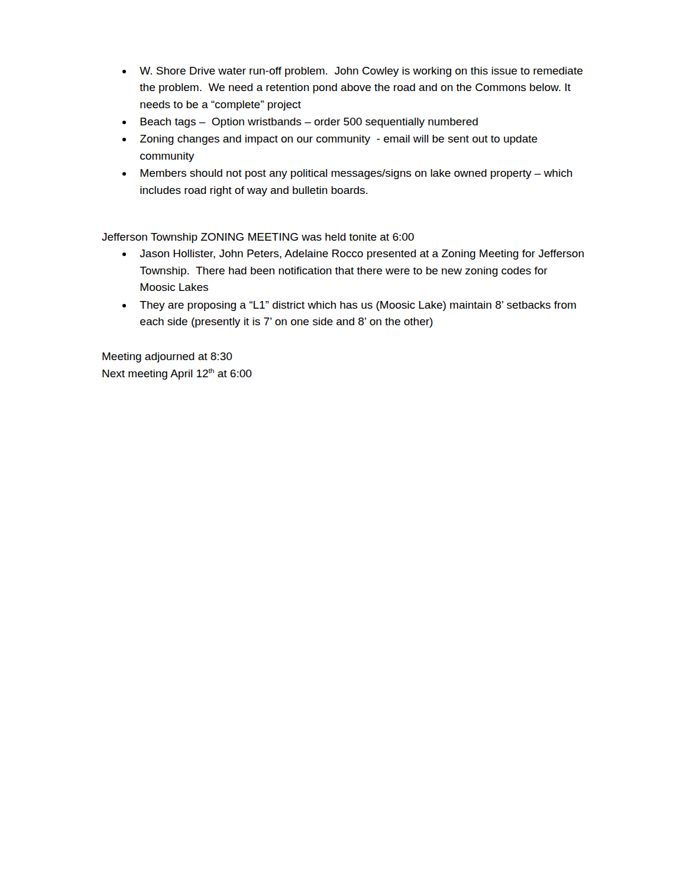W. Shore Drive water run-off problem. John Cowley is working on this issue to remediate the problem. We need a retention pond above the road and on the Commons below. It needs to be a “complete” project
Beach tags – Option wristbands – order 500 sequentially numbered
Zoning changes and impact on our community - email will be sent out to update community
Members should not post any political messages/signs on lake owned property – which includes road right of way and bulletin boards.
Jefferson Township ZONING MEETING was held tonite at 6:00
Jason Hollister, John Peters, Adelaine Rocco presented at a Zoning Meeting for Jefferson Township. There had been notification that there were to be new zoning codes for Moosic Lakes
They are proposing a “L1” district which has us (Moosic Lake) maintain 8’ setbacks from each side (presently it is 7’ on one side and 8’ on the other)
Meeting adjourned at 8:30
Next meeting April 12th at 6:00